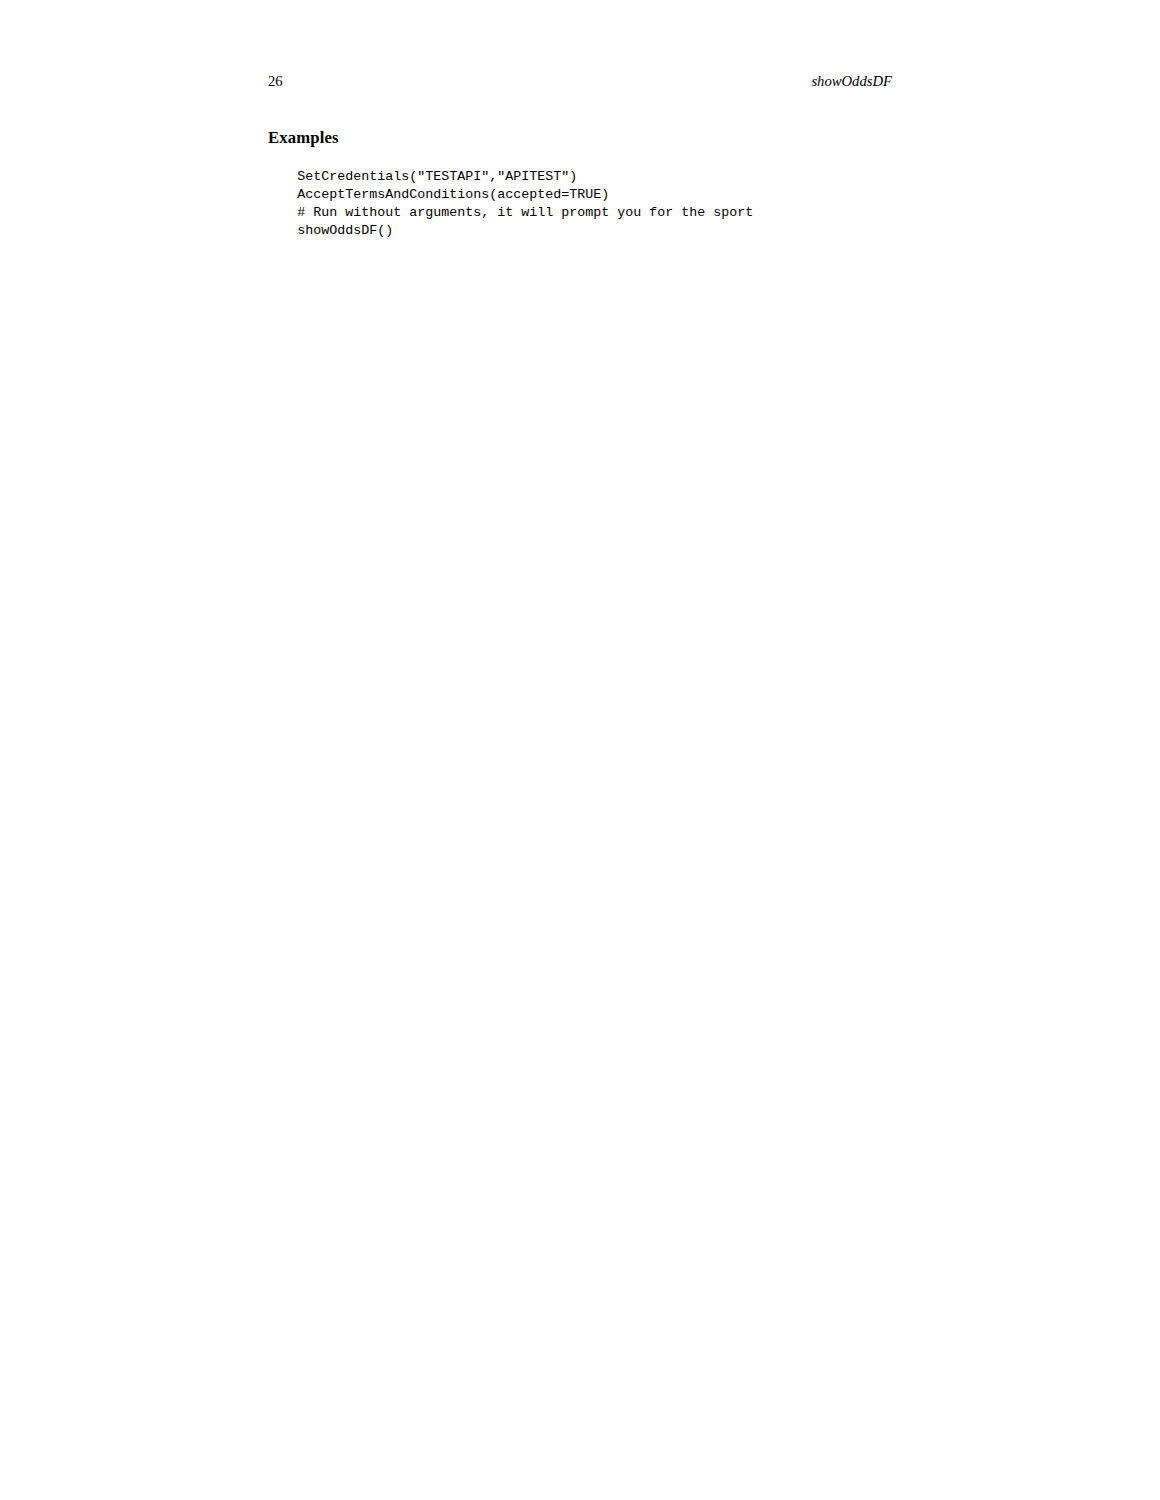26 showOddsDF
Examples
SetCredentials("TESTAPI","APITEST")
AcceptTermsAndConditions(accepted=TRUE)
# Run without arguments, it will prompt you for the sport
showOddsDF()